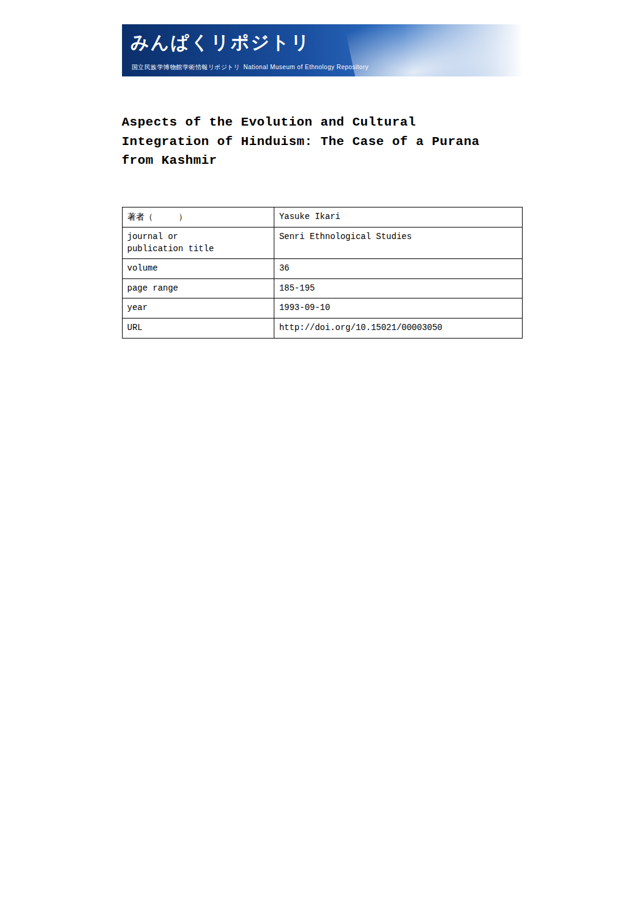みんぱくリポジトリ
国立民族学博物館学術情報リポジトリNational Museum of Ethnology Repository
Aspects of the Evolution and Cultural
Integration of Hinduism: The Case of a Purana
from Kashmir
| 著者（ ） | Yasuke Ikari |
| journal or publication title | Senri Ethnological Studies |
| volume | 36 |
| page range | 185-195 |
| year | 1993-09-10 |
| URL | http://doi.org/10.15021/00003050 |